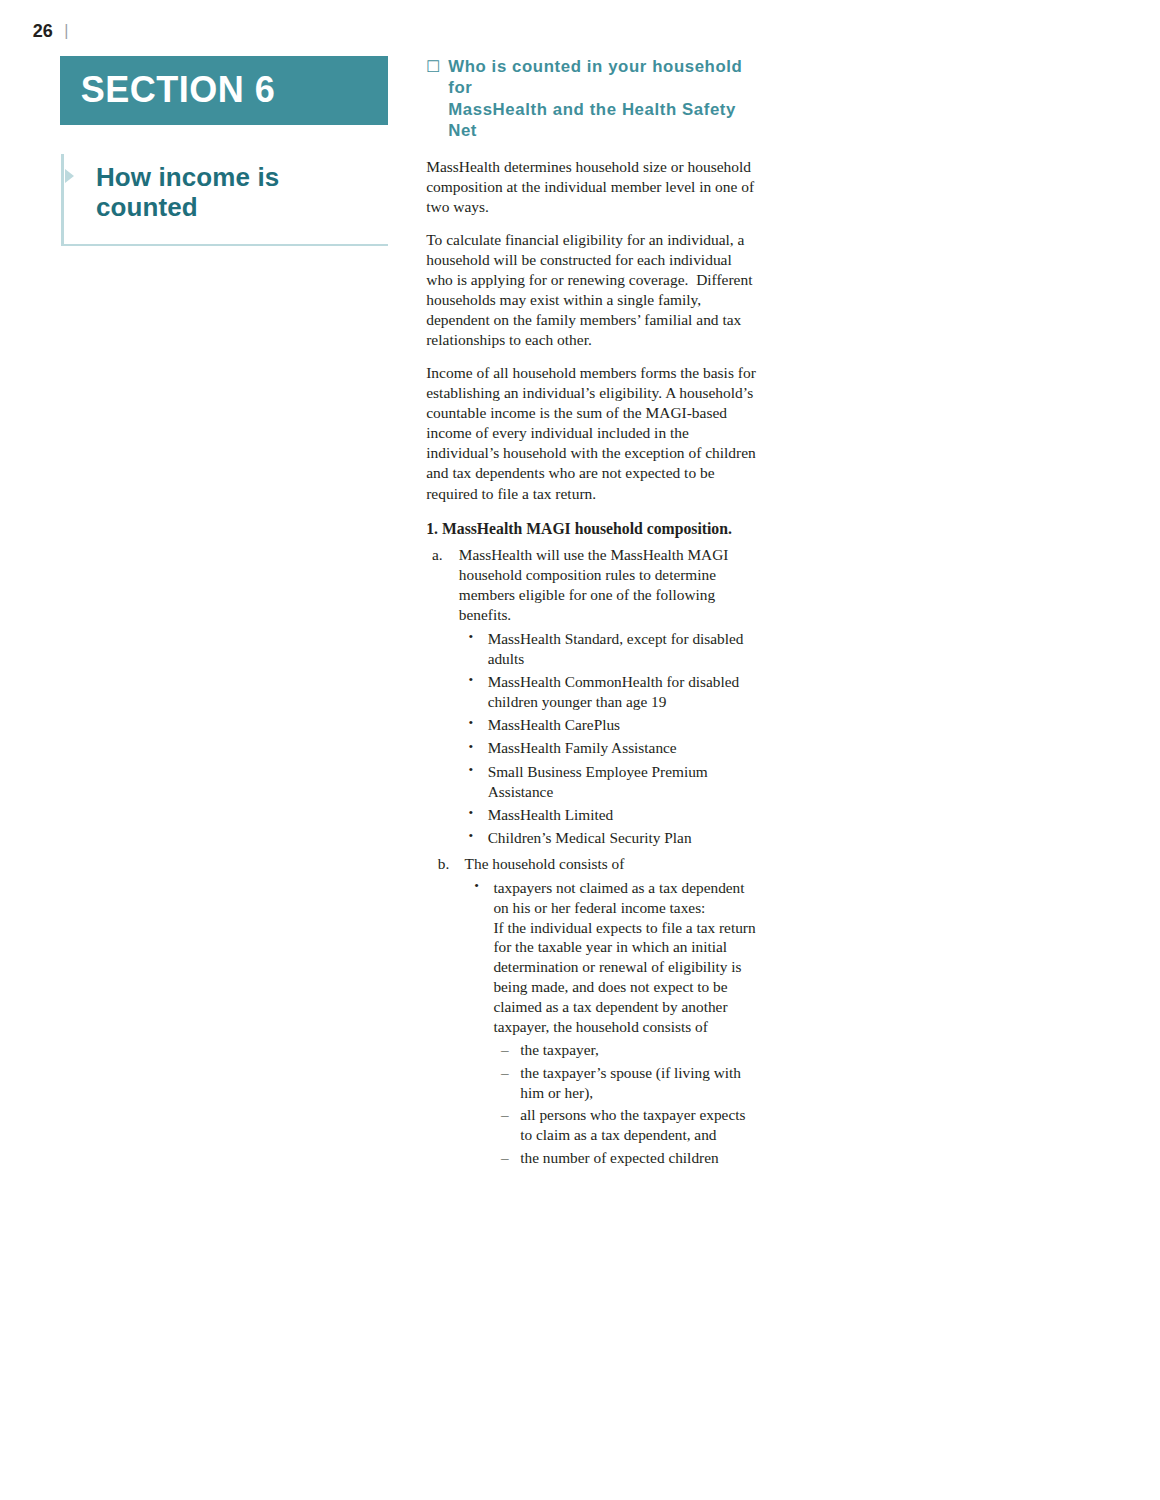26 |
SECTION 6
How income is counted
☐
Who is counted in your household for
MassHealth and the Health Safety Net
MassHealth determines household size or household composition at the individual member level in one of two ways.
To calculate financial eligibility for an individual, a household will be constructed for each individual who is applying for or renewing coverage. Different households may exist within a single family, dependent on the family members’ familial and tax relationships to each other.
Income of all household members forms the basis for establishing an individual’s eligibility. A household’s countable income is the sum of the MAGI-based income of every individual included in the individual’s household with the exception of children and tax dependents who are not expected to be required to file a tax return.
1. MassHealth MAGI household composition.
a. MassHealth will use the MassHealth MAGI household composition rules to determine members eligible for one of the following benefits.
MassHealth Standard, except for disabled adults
MassHealth CommonHealth for disabled children younger than age 19
MassHealth CarePlus
MassHealth Family Assistance
Small Business Employee Premium Assistance
MassHealth Limited
Children’s Medical Security Plan
b. The household consists of
taxpayers not claimed as a tax dependent on his or her federal income taxes:
If the individual expects to file a tax return for the taxable year in which an initial determination or renewal of eligibility is being made, and does not expect to be claimed as a tax dependent by another taxpayer, the household consists of
the taxpayer,
the taxpayer’s spouse (if living with him or her),
all persons who the taxpayer expects to claim as a tax dependent, and
the number of expected children